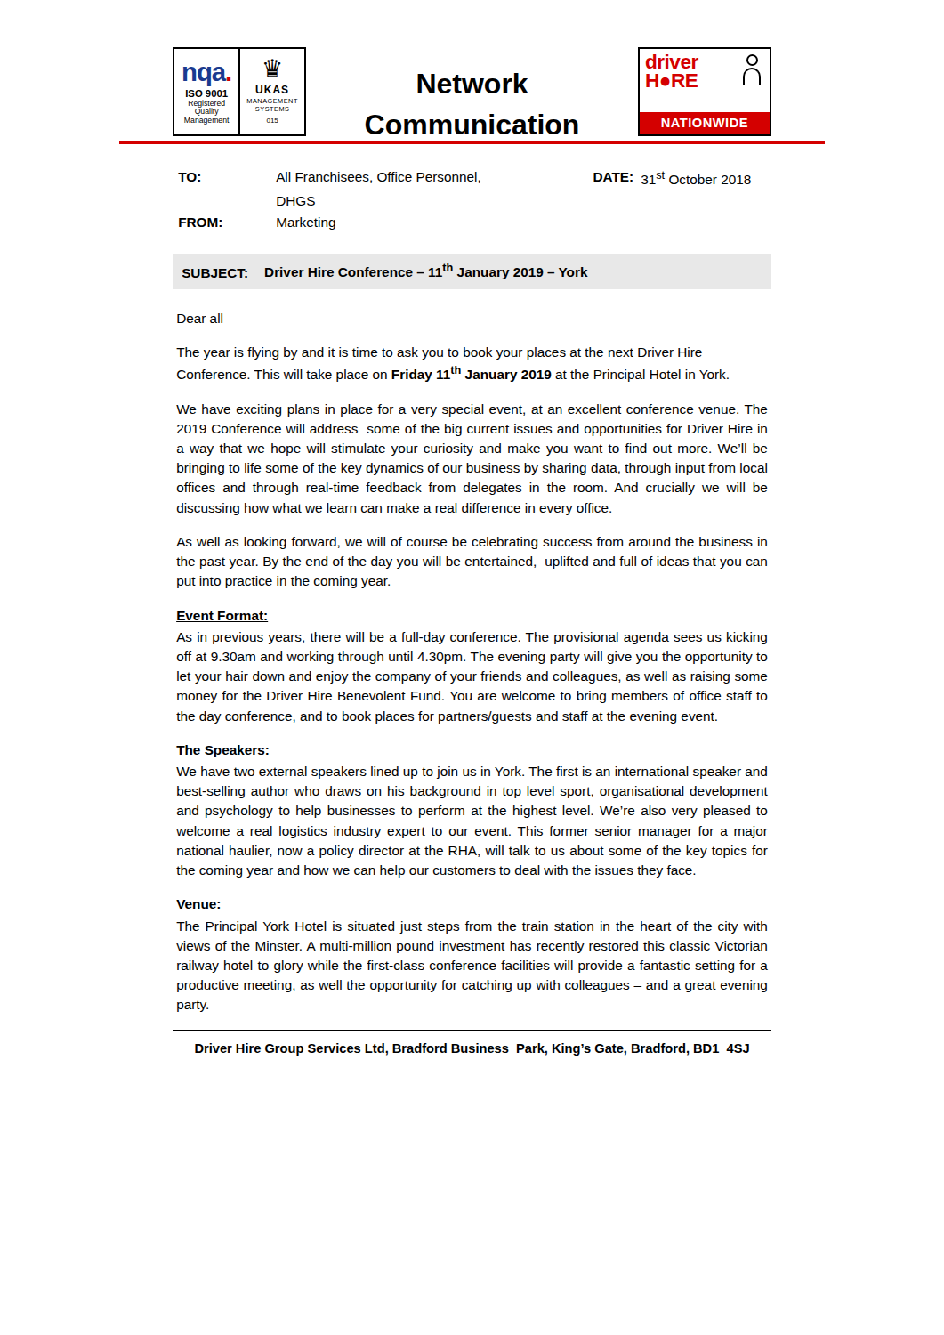nqa.
ISO 9001
Registered
Quality
Management
♛
UKAS
MANAGEMENT
SYSTEMS
015
Network Communication
driver
H●RE
NATIONWIDE
| TO: | All Franchisees, Office Personnel, | DATE: | 31 st October 2018 |
| | DHGS | | |
| FROM: | Marketing | | |
SUBJECT: Driver Hire Conference – 11th January 2019 – York
Dear all
The year is flying by and it is time to ask you to book your places at the next Driver Hire Conference. This will take place on Friday 11th January 2019 at the Principal Hotel in York.
We have exciting plans in place for a very special event, at an excellent conference venue. The 2019 Conference will address some of the big current issues and opportunities for Driver Hire in a way that we hope will stimulate your curiosity and make you want to find out more. We’ll be bringing to life some of the key dynamics of our business by sharing data, through input from local offices and through real-time feedback from delegates in the room. And crucially we will be discussing how what we learn can make a real difference in every office.
As well as looking forward, we will of course be celebrating success from around the business in the past year. By the end of the day you will be entertained, uplifted and full of ideas that you can put into practice in the coming year.
Event Format:
As in previous years, there will be a full-day conference. The provisional agenda sees us kicking off at 9.30am and working through until 4.30pm. The evening party will give you the opportunity to let your hair down and enjoy the company of your friends and colleagues, as well as raising some money for the Driver Hire Benevolent Fund. You are welcome to bring members of office staff to the day conference, and to book places for partners/guests and staff at the evening event.
The Speakers:
We have two external speakers lined up to join us in York. The first is an international speaker and best-selling author who draws on his background in top level sport, organisational development and psychology to help businesses to perform at the highest level. We’re also very pleased to welcome a real logistics industry expert to our event. This former senior manager for a major national haulier, now a policy director at the RHA, will talk to us about some of the key topics for the coming year and how we can help our customers to deal with the issues they face.
Venue:
The Principal York Hotel is situated just steps from the train station in the heart of the city with views of the Minster. A multi-million pound investment has recently restored this classic Victorian railway hotel to glory while the first-class conference facilities will provide a fantastic setting for a productive meeting, as well the opportunity for catching up with colleagues – and a great evening party.
Driver Hire Group Services Ltd, Bradford Business Park, King’s Gate, Bradford, BD1 4SJ